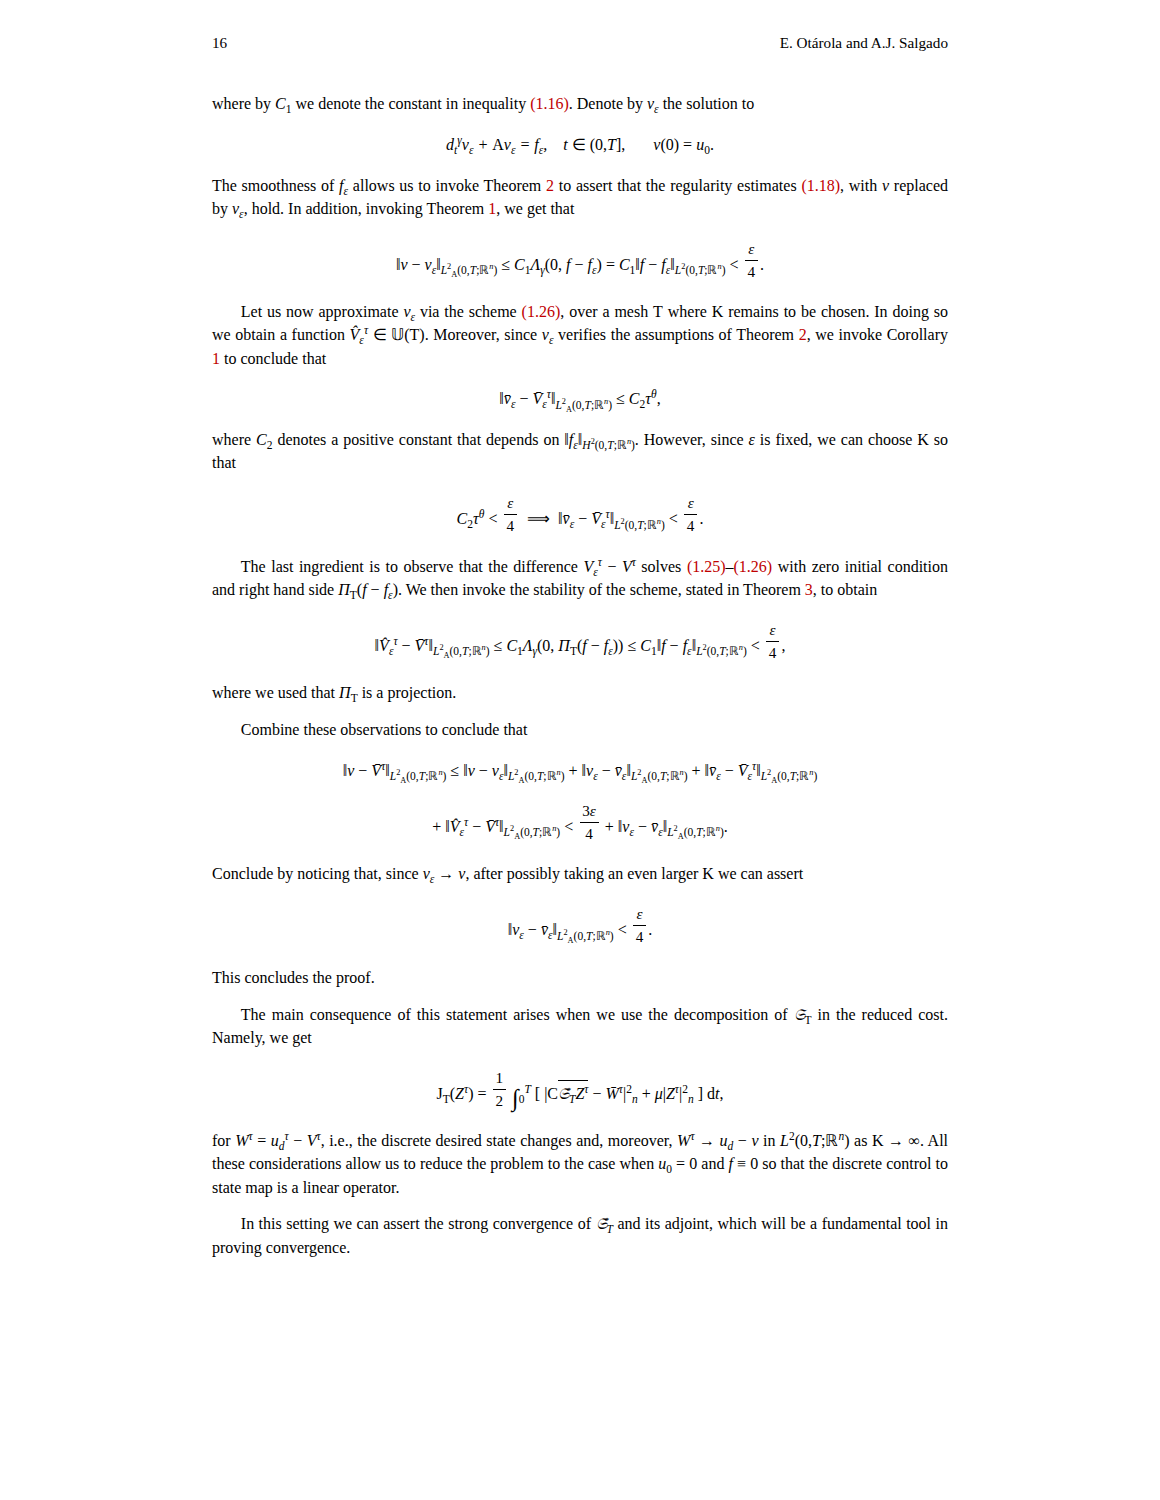16 E. Otárola and A.J. Salgado
where by C1 we denote the constant in inequality (1.16). Denote by vε the solution to
dtγvε + Avε = fε, t ∈ (0,T], v(0) = u0.
The smoothness of fε allows us to invoke Theorem 2 to assert that the regularity estimates (1.18), with v replaced by vε, hold. In addition, invoking Theorem 1, we get that
‖v − vε‖L2A(0,T;ℝn) ≤ C1Λγ(0, f − fε) = C1‖f − fε‖L2(0,T;ℝn) < ε 4.
Let us now approximate vε via the scheme (1.26), over a mesh T where K remains to be chosen. In doing so we obtain a function V̂ετ ∈ 𝕌(T). Moreover, since vε verifies the assumptions of Theorem 2, we invoke Corollary 1 to conclude that
‖v̄ε − V̄ετ‖L2A(0,T;ℝn) ≤ C2τθ,
where C2 denotes a positive constant that depends on ‖fε‖H2(0,T;ℝn). However, since ε is fixed, we can choose K so that
C2τθ < ε 4 ⟹ ‖v̄ε − V̄ετ‖L2(0,T;ℝn) < ε 4.
The last ingredient is to observe that the difference Vετ − Vτ solves (1.25)–(1.26) with zero initial condition and right hand side ΠT(f − fε). We then invoke the stability of the scheme, stated in Theorem 3, to obtain
‖V̂ετ − V̄τ‖L2A(0,T;ℝn) ≤ C1Λγ(0, ΠT(f − fε)) ≤ C1‖f − fε‖L2(0,T;ℝn) < ε 4,
where we used that ΠT is a projection.
Combine these observations to conclude that
‖v − V̄τ‖L2A(0,T;ℝn) ≤ ‖v − vε‖L2A(0,T;ℝn) + ‖vε − v̄ε‖L2A(0,T;ℝn) + ‖v̄ε − V̄ετ‖L2A(0,T;ℝn)
+ ‖V̂ετ − V̄τ‖L2A(0,T;ℝn) < 3ε 4 + ‖vε − v̄ε‖L2A(0,T;ℝn).
Conclude by noticing that, since vε → v, after possibly taking an even larger K we can assert
‖vε − v̄ε‖L2A(0,T;ℝn) < ε 4.
This concludes the proof.
The main consequence of this statement arises when we use the decomposition of 𝔖T in the reduced cost. Namely, we get
JT(Zτ) = 12 ∫0T [ |C𝔖̊TZτ − W̄τ|2n + μ|Zτ|2n ] dt,
for Wτ = udτ − Vτ, i.e., the discrete desired state changes and, moreover, Wτ → ud − v in L2(0,T;ℝn) as K → ∞. All these considerations allow us to reduce the problem to the case when u0 = 0 and f ≡ 0 so that the discrete control to state map is a linear operator.
In this setting we can assert the strong convergence of 𝔖̊T and its adjoint, which will be a fundamental tool in proving convergence.